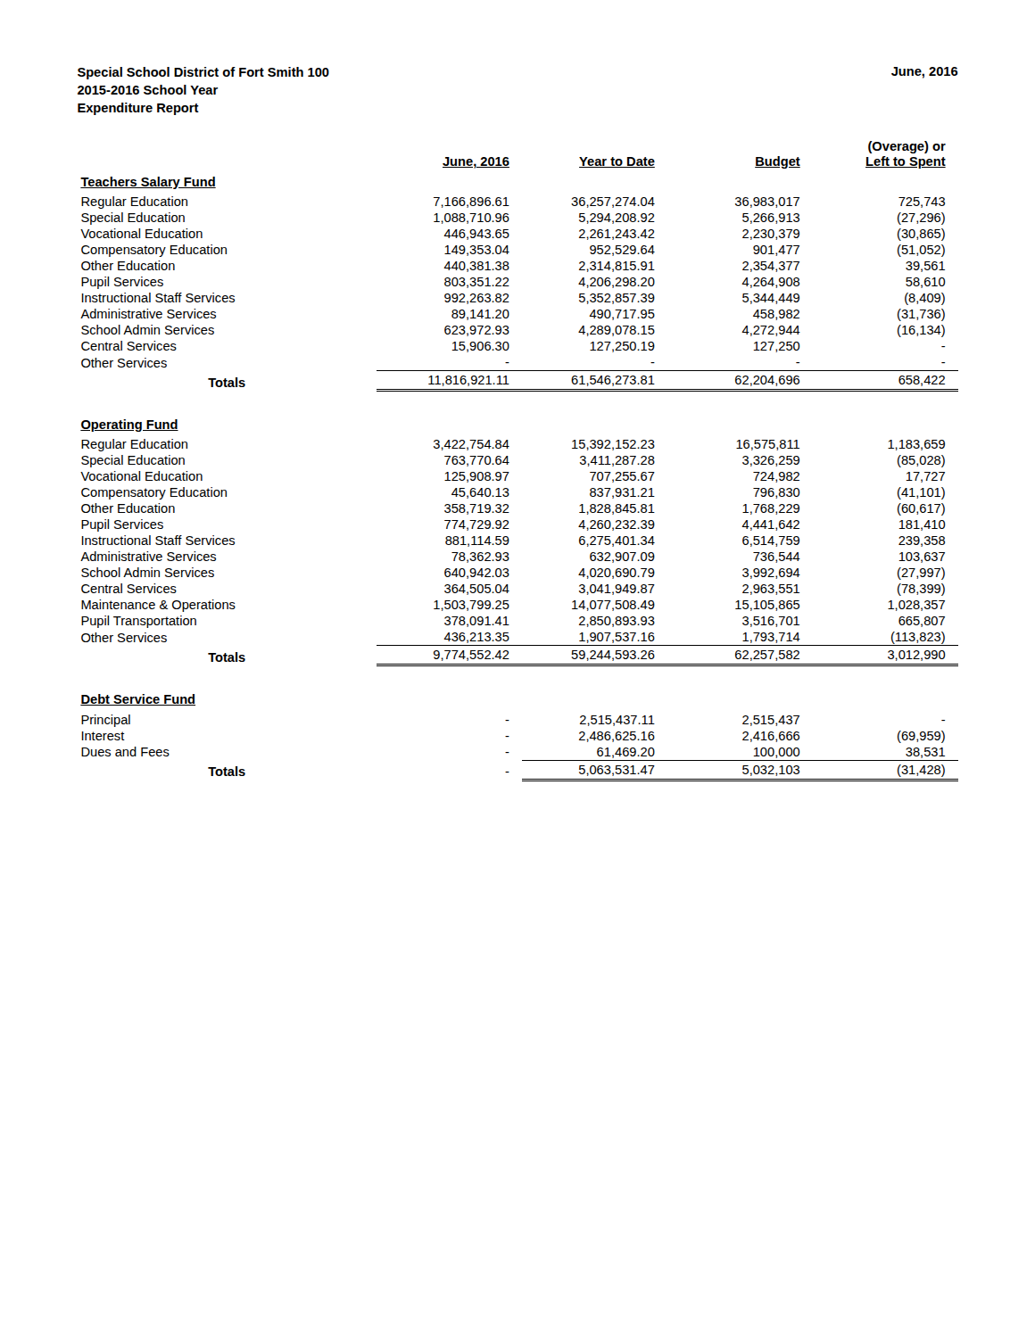Special School District of Fort Smith 100
2015-2016 School Year
Expenditure Report
June, 2016
| | | | | (Overage) or |
| --- | --- | --- | --- | --- |
| | June, 2016 | Year to Date | Budget | Left to Spent |
| Teachers Salary Fund | | | | |
| Regular Education | 7,166,896.61 | 36,257,274.04 | 36,983,017 | 725,743 |
| Special Education | 1,088,710.96 | 5,294,208.92 | 5,266,913 | (27,296) |
| Vocational Education | 446,943.65 | 2,261,243.42 | 2,230,379 | (30,865) |
| Compensatory Education | 149,353.04 | 952,529.64 | 901,477 | (51,052) |
| Other Education | 440,381.38 | 2,314,815.91 | 2,354,377 | 39,561 |
| Pupil Services | 803,351.22 | 4,206,298.20 | 4,264,908 | 58,610 |
| Instructional Staff Services | 992,263.82 | 5,352,857.39 | 5,344,449 | (8,409) |
| Administrative Services | 89,141.20 | 490,717.95 | 458,982 | (31,736) |
| School Admin Services | 623,972.93 | 4,289,078.15 | 4,272,944 | (16,134) |
| Central Services | 15,906.30 | 127,250.19 | 127,250 | - |
| Other Services | - | - | - | - |
| Totals | 11,816,921.11 | 61,546,273.81 | 62,204,696 | 658,422 |
| Operating Fund | | | | |
| Regular Education | 3,422,754.84 | 15,392,152.23 | 16,575,811 | 1,183,659 |
| Special Education | 763,770.64 | 3,411,287.28 | 3,326,259 | (85,028) |
| Vocational Education | 125,908.97 | 707,255.67 | 724,982 | 17,727 |
| Compensatory Education | 45,640.13 | 837,931.21 | 796,830 | (41,101) |
| Other Education | 358,719.32 | 1,828,845.81 | 1,768,229 | (60,617) |
| Pupil Services | 774,729.92 | 4,260,232.39 | 4,441,642 | 181,410 |
| Instructional Staff Services | 881,114.59 | 6,275,401.34 | 6,514,759 | 239,358 |
| Administrative Services | 78,362.93 | 632,907.09 | 736,544 | 103,637 |
| School Admin Services | 640,942.03 | 4,020,690.79 | 3,992,694 | (27,997) |
| Central Services | 364,505.04 | 3,041,949.87 | 2,963,551 | (78,399) |
| Maintenance & Operations | 1,503,799.25 | 14,077,508.49 | 15,105,865 | 1,028,357 |
| Pupil Transportation | 378,091.41 | 2,850,893.93 | 3,516,701 | 665,807 |
| Other Services | 436,213.35 | 1,907,537.16 | 1,793,714 | (113,823) |
| Totals | 9,774,552.42 | 59,244,593.26 | 62,257,582 | 3,012,990 |
| Debt Service Fund | | | | |
| Principal | - | 2,515,437.11 | 2,515,437 | - |
| Interest | - | 2,486,625.16 | 2,416,666 | (69,959) |
| Dues and Fees | - | 61,469.20 | 100,000 | 38,531 |
| Totals | - | 5,063,531.47 | 5,032,103 | (31,428) |